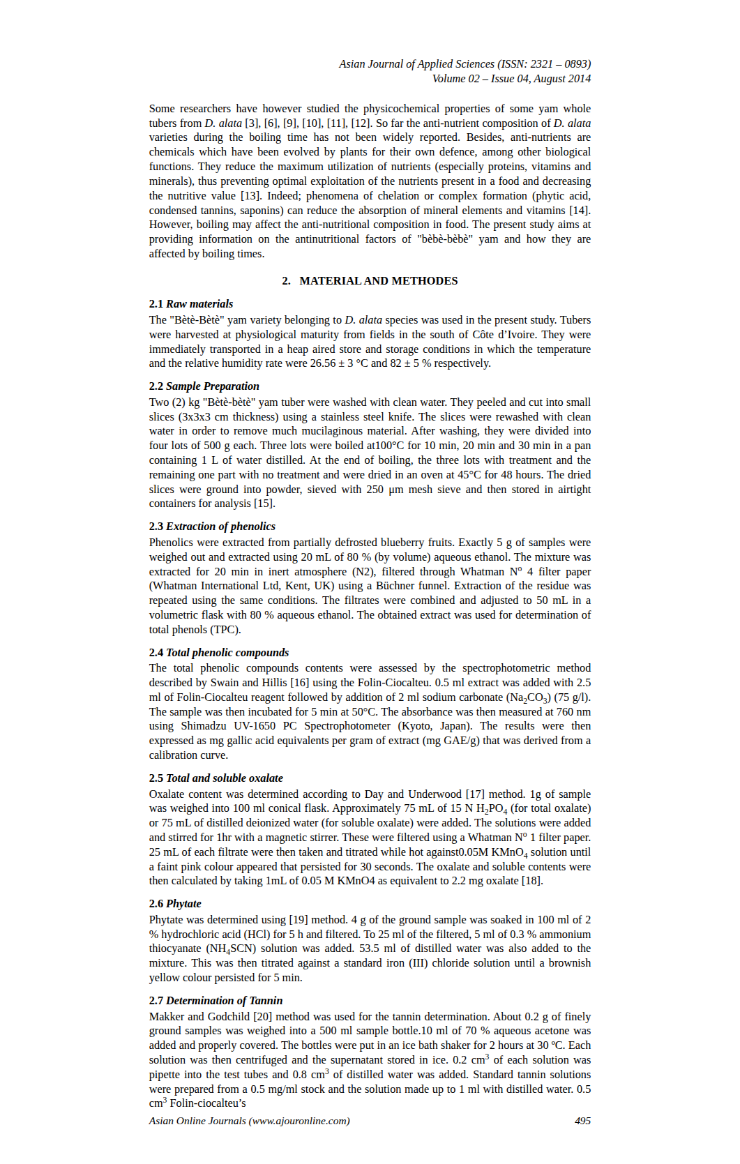Asian Journal of Applied Sciences (ISSN: 2321 – 0893) Volume 02 – Issue 04, August 2014
Some researchers have however studied the physicochemical properties of some yam whole tubers from D. alata [3], [6], [9], [10], [11], [12]. So far the anti-nutrient composition of D. alata varieties during the boiling time has not been widely reported. Besides, anti-nutrients are chemicals which have been evolved by plants for their own defence, among other biological functions. They reduce the maximum utilization of nutrients (especially proteins, vitamins and minerals), thus preventing optimal exploitation of the nutrients present in a food and decreasing the nutritive value [13]. Indeed; phenomena of chelation or complex formation (phytic acid, condensed tannins, saponins) can reduce the absorption of mineral elements and vitamins [14]. However, boiling may affect the anti-nutritional composition in food. The present study aims at providing information on the antinutritional factors of "bèbè-bèbè" yam and how they are affected by boiling times.
2. MATERIAL AND METHODES
2.1 Raw materials
The "Bètè-Bètè" yam variety belonging to D. alata species was used in the present study. Tubers were harvested at physiological maturity from fields in the south of Côte d’Ivoire. They were immediately transported in a heap aired store and storage conditions in which the temperature and the relative humidity rate were 26.56 ± 3 °C and 82 ± 5 % respectively.
2.2 Sample Preparation
Two (2) kg "Bètè-bètè" yam tuber were washed with clean water. They peeled and cut into small slices (3x3x3 cm thickness) using a stainless steel knife. The slices were rewashed with clean water in order to remove much mucilaginous material. After washing, they were divided into four lots of 500 g each. Three lots were boiled at100°C for 10 min, 20 min and 30 min in a pan containing 1 L of water distilled. At the end of boiling, the three lots with treatment and the remaining one part with no treatment and were dried in an oven at 45°C for 48 hours. The dried slices were ground into powder, sieved with 250 μm mesh sieve and then stored in airtight containers for analysis [15].
2.3 Extraction of phenolics
Phenolics were extracted from partially defrosted blueberry fruits. Exactly 5 g of samples were weighed out and extracted using 20 mL of 80 % (by volume) aqueous ethanol. The mixture was extracted for 20 min in inert atmosphere (N2), filtered through Whatman No 4 filter paper (Whatman International Ltd, Kent, UK) using a Büchner funnel. Extraction of the residue was repeated using the same conditions. The filtrates were combined and adjusted to 50 mL in a volumetric flask with 80 % aqueous ethanol. The obtained extract was used for determination of total phenols (TPC).
2.4 Total phenolic compounds
The total phenolic compounds contents were assessed by the spectrophotometric method described by Swain and Hillis [16] using the Folin-Ciocalteu. 0.5 ml extract was added with 2.5 ml of Folin-Ciocalteu reagent followed by addition of 2 ml sodium carbonate (Na2CO3) (75 g/l). The sample was then incubated for 5 min at 50°C. The absorbance was then measured at 760 nm using Shimadzu UV-1650 PC Spectrophotometer (Kyoto, Japan). The results were then expressed as mg gallic acid equivalents per gram of extract (mg GAE/g) that was derived from a calibration curve.
2.5 Total and soluble oxalate
Oxalate content was determined according to Day and Underwood [17] method. 1g of sample was weighed into 100 ml conical flask. Approximately 75 mL of 15 N H2PO4 (for total oxalate) or 75 mL of distilled deionized water (for soluble oxalate) were added. The solutions were added and stirred for 1hr with a magnetic stirrer. These were filtered using a Whatman No 1 filter paper. 25 mL of each filtrate were then taken and titrated while hot against0.05M KMnO4 solution until a faint pink colour appeared that persisted for 30 seconds. The oxalate and soluble contents were then calculated by taking 1mL of 0.05 M KMnO4 as equivalent to 2.2 mg oxalate [18].
2.6 Phytate
Phytate was determined using [19] method. 4 g of the ground sample was soaked in 100 ml of 2 % hydrochloric acid (HCl) for 5 h and filtered. To 25 ml of the filtered, 5 ml of 0.3 % ammonium thiocyanate (NH4SCN) solution was added. 53.5 ml of distilled water was also added to the mixture. This was then titrated against a standard iron (III) chloride solution until a brownish yellow colour persisted for 5 min.
2.7 Determination of Tannin
Makker and Godchild [20] method was used for the tannin determination. About 0.2 g of finely ground samples was weighed into a 500 ml sample bottle.10 ml of 70 % aqueous acetone was added and properly covered. The bottles were put in an ice bath shaker for 2 hours at 30 ºC. Each solution was then centrifuged and the supernatant stored in ice. 0.2 cm3 of each solution was pipette into the test tubes and 0.8 cm3 of distilled water was added. Standard tannin solutions were prepared from a 0.5 mg/ml stock and the solution made up to 1 ml with distilled water. 0.5 cm3 Folin-ciocalteu’s
Asian Online Journals (www.ajouronline.com) 495